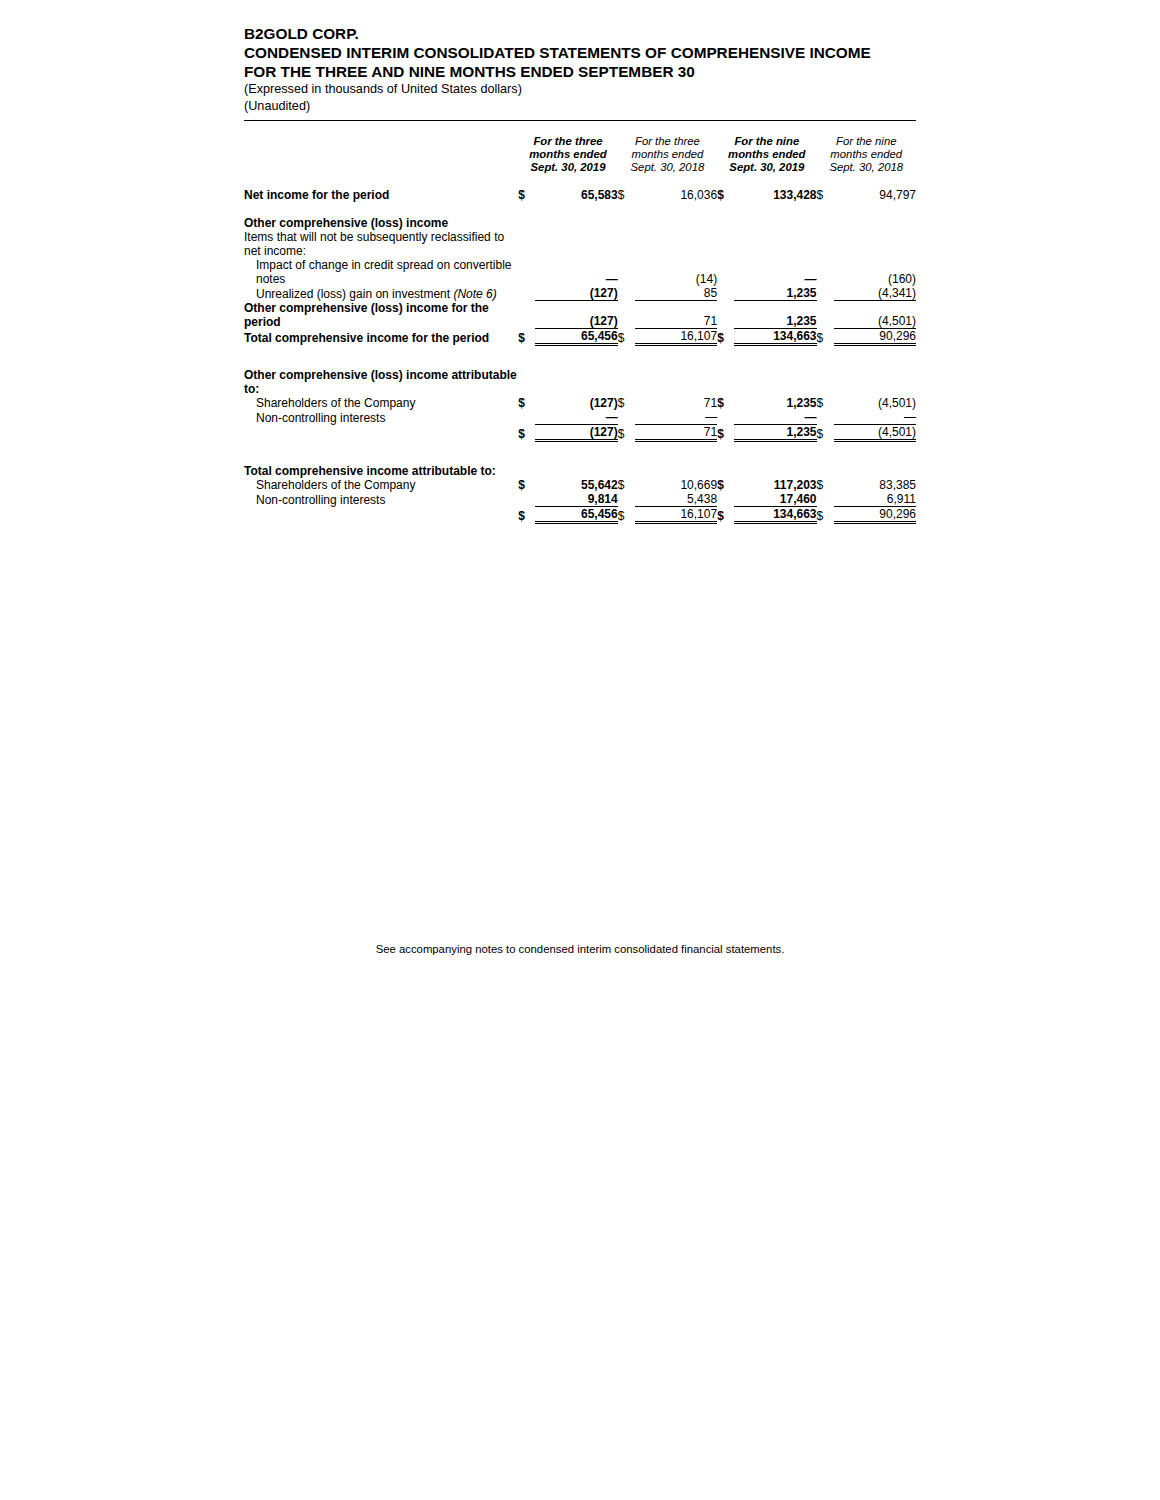B2GOLD CORP.
CONDENSED INTERIM CONSOLIDATED STATEMENTS OF COMPREHENSIVE INCOME
FOR THE THREE AND NINE MONTHS ENDED SEPTEMBER 30
(Expressed in thousands of United States dollars)
(Unaudited)
| | For the three months ended Sept. 30, 2019 | For the three months ended Sept. 30, 2018 | For the nine months ended Sept. 30, 2019 | For the nine months ended Sept. 30, 2018 |
| Net income for the period | $ | 65,583 | $ | 16,036 | $ | 133,428 | $ | 94,797 |
| Other comprehensive (loss) income | |
| Items that will not be subsequently reclassified to net income: | |
| Impact of change in credit spread on convertible notes | | — | | (14) | | — | | (160) |
| Unrealized (loss) gain on investment (Note 6) | | (127) | | 85 | | 1,235 | | (4,341) |
| Other comprehensive (loss) income for the period | | (127) | | 71 | | 1,235 | | (4,501) |
| Total comprehensive income for the period | $ | 65,456 | $ | 16,107 | $ | 134,663 | $ | 90,296 |
| Other comprehensive (loss) income attributable to: | |
| Shareholders of the Company | $ | (127) | $ | 71 | $ | 1,235 | $ | (4,501) |
| Non-controlling interests | | — | | — | | — | | — |
| | $ | (127) | $ | 71 | $ | 1,235 | $ | (4,501) |
| Total comprehensive income attributable to: | |
| Shareholders of the Company | $ | 55,642 | $ | 10,669 | $ | 117,203 | $ | 83,385 |
| Non-controlling interests | | 9,814 | | 5,438 | | 17,460 | | 6,911 |
| | $ | 65,456 | $ | 16,107 | $ | 134,663 | $ | 90,296 |
See accompanying notes to condensed interim consolidated financial statements.